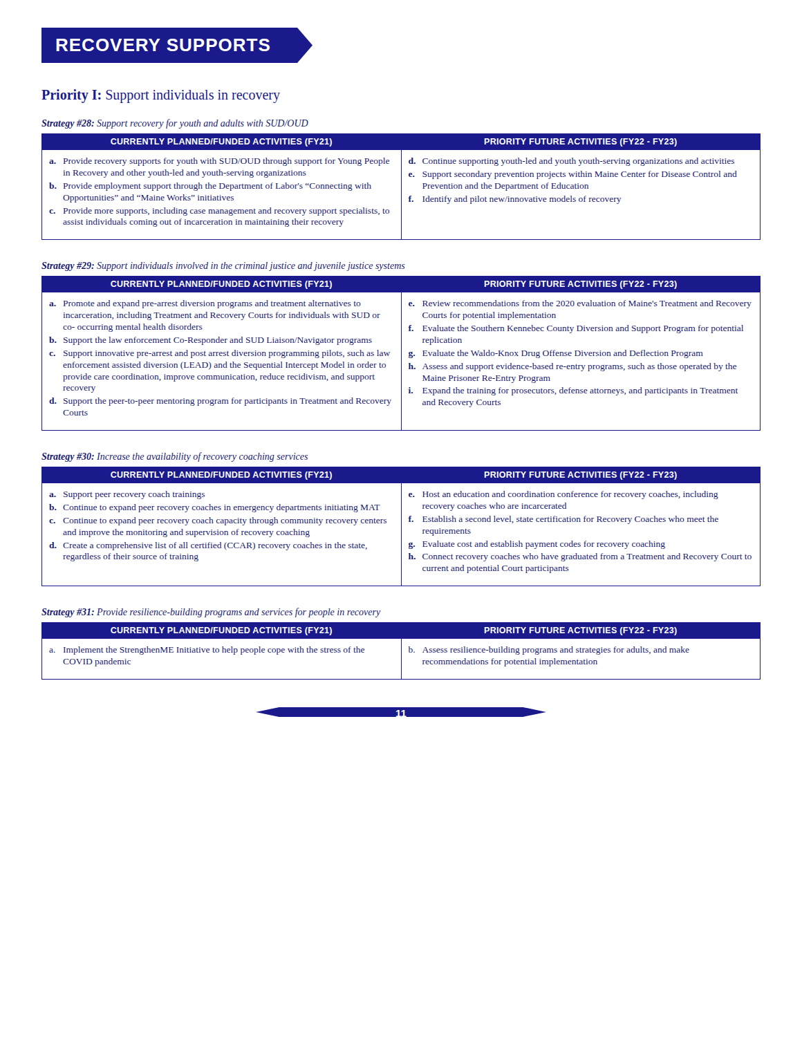RECOVERY SUPPORTS
Priority I: Support individuals in recovery
Strategy #28: Support recovery for youth and adults with SUD/OUD
| CURRENTLY PLANNED/FUNDED ACTIVITIES (FY21) | PRIORITY FUTURE ACTIVITIES (FY22 - FY23) |
| --- | --- |
| a. Provide recovery supports for youth with SUD/OUD through support for Young People in Recovery and other youth-led and youth-serving organizations b. Provide employment support through the Department of Labor's “Connecting with Opportunities” and “Maine Works” initiatives c. Provide more supports, including case management and recovery support specialists, to assist individuals coming out of incarceration in maintaining their recovery | d. Continue supporting youth-led and youth youth-serving organizations and activities e. Support secondary prevention projects within Maine Center for Disease Control and Prevention and the Department of Education f. Identify and pilot new/innovative models of recovery |
Strategy #29: Support individuals involved in the criminal justice and juvenile justice systems
| CURRENTLY PLANNED/FUNDED ACTIVITIES (FY21) | PRIORITY FUTURE ACTIVITIES (FY22 - FY23) |
| --- | --- |
| a. Promote and expand pre-arrest diversion programs and treatment alternatives to incarceration, including Treatment and Recovery Courts for individuals with SUD or co- occurring mental health disorders b. Support the law enforcement Co-Responder and SUD Liaison/Navigator programs c. Support innovative pre-arrest and post arrest diversion programming pilots, such as law enforcement assisted diversion (LEAD) and the Sequential Intercept Model in order to provide care coordination, improve communication, reduce recidivism, and support recovery d. Support the peer-to-peer mentoring program for participants in Treatment and Recovery Courts | e. Review recommendations from the 2020 evaluation of Maine's Treatment and Recovery Courts for potential implementation f. Evaluate the Southern Kennebec County Diversion and Support Program for potential replication g. Evaluate the Waldo-Knox Drug Offense Diversion and Deflection Program h. Assess and support evidence-based re-entry programs, such as those operated by the Maine Prisoner Re-Entry Program i. Expand the training for prosecutors, defense attorneys, and participants in Treatment and Recovery Courts |
Strategy #30: Increase the availability of recovery coaching services
| CURRENTLY PLANNED/FUNDED ACTIVITIES (FY21) | PRIORITY FUTURE ACTIVITIES (FY22 - FY23) |
| --- | --- |
| a. Support peer recovery coach trainings b. Continue to expand peer recovery coaches in emergency departments initiating MAT c. Continue to expand peer recovery coach capacity through community recovery centers and improve the monitoring and supervision of recovery coaching d. Create a comprehensive list of all certified (CCAR) recovery coaches in the state, regardless of their source of training | e. Host an education and coordination conference for recovery coaches, including recovery coaches who are incarcerated f. Establish a second level, state certification for Recovery Coaches who meet the requirements g. Evaluate cost and establish payment codes for recovery coaching h. Connect recovery coaches who have graduated from a Treatment and Recovery Court to current and potential Court participants |
Strategy #31: Provide resilience-building programs and services for people in recovery
| CURRENTLY PLANNED/FUNDED ACTIVITIES (FY21) | PRIORITY FUTURE ACTIVITIES (FY22 - FY23) |
| --- | --- |
| a. Implement the StrengthenME Initiative to help people cope with the stress of the COVID pandemic | b. Assess resilience-building programs and strategies for adults, and make recommendations for potential implementation |
11